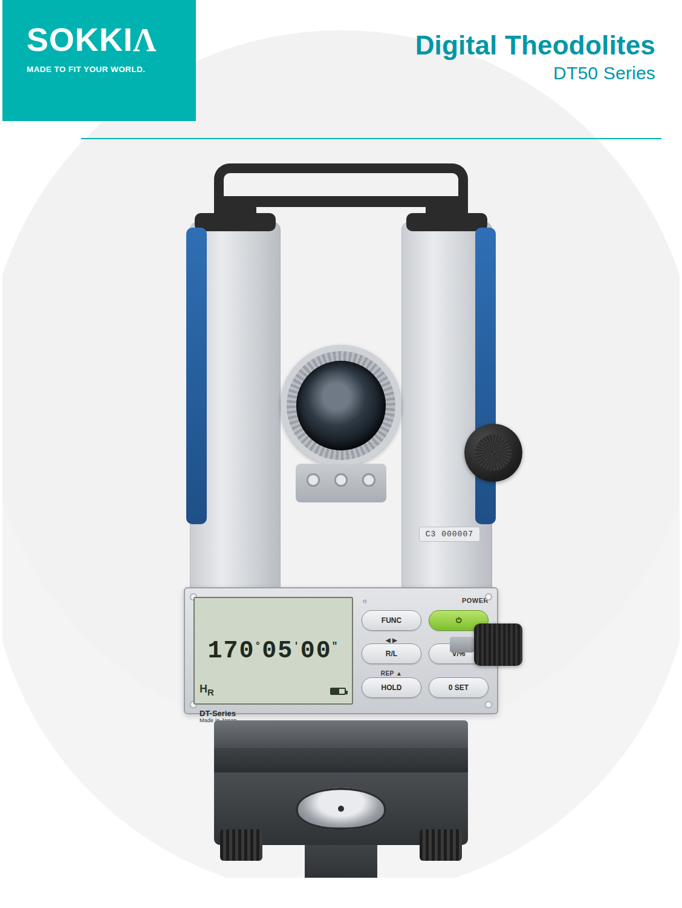SOKKIΛ
MADE TO FIT YOUR WORLD.
Digital Theodolites
DT50 Series
C3 000007
HR 170°05′00″
DT-Series Made in Japan
☼POWER
FUNC
⏻
◀ ▶R/L
V/%
REP ▲HOLD
0 SET